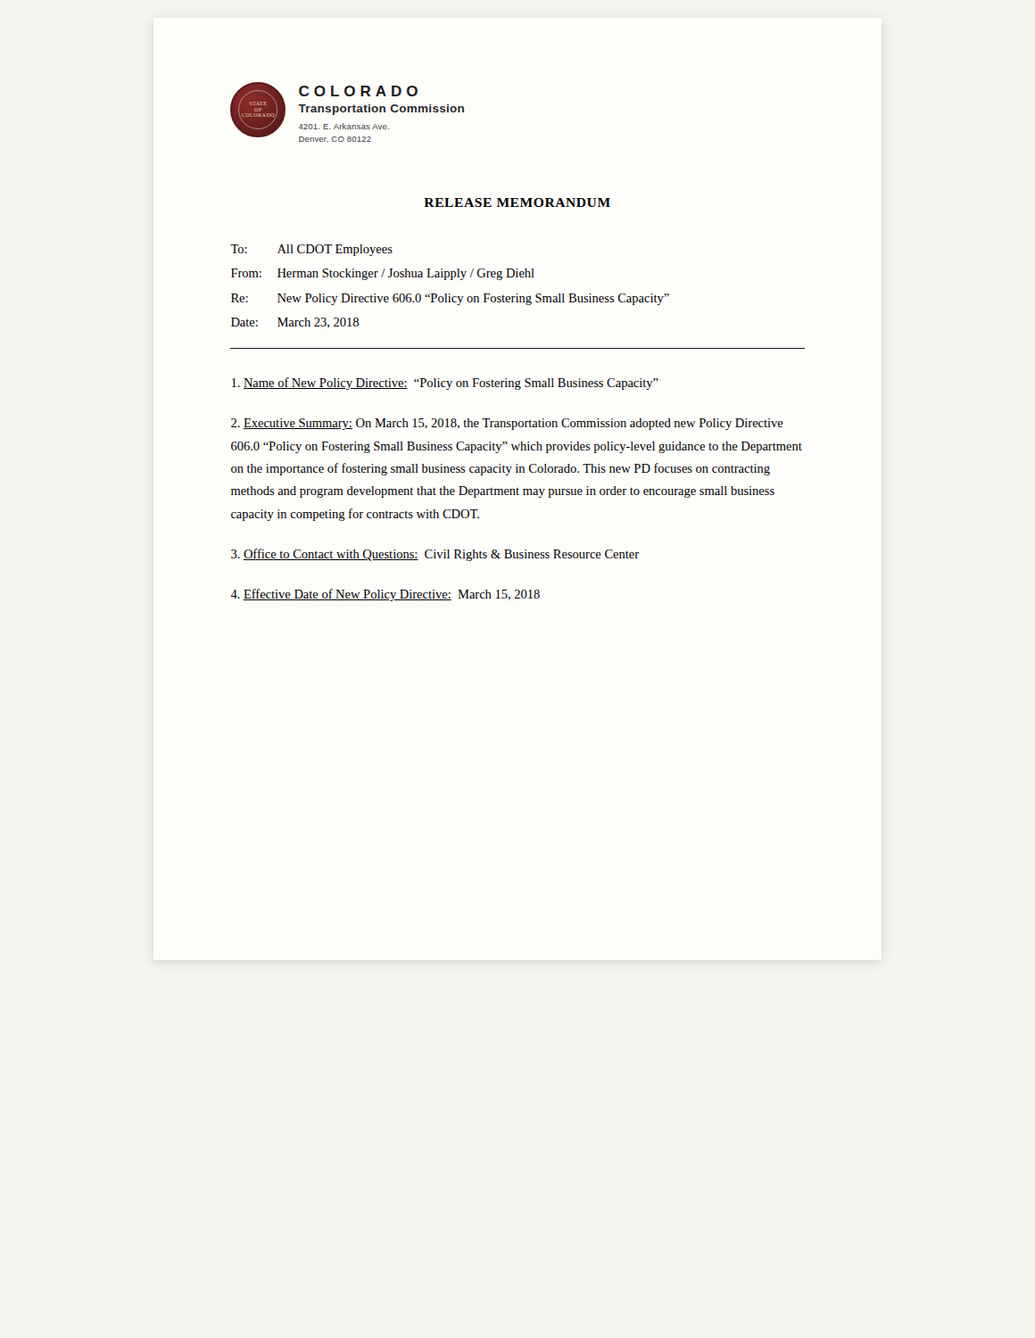STATE
OF
COLORADO
COLORADO
Transportation Commission
4201. E. Arkansas Ave.
Denver, CO 80122
RELEASE MEMORANDUM
To:
All CDOT Employees
From:
Herman Stockinger / Joshua Laipply / Greg Diehl
Re:
New Policy Directive 606.0 “Policy on Fostering Small Business Capacity”
Date:
March 23, 2018
1. Name of New Policy Directive: “Policy on Fostering Small Business Capacity”
2. Executive Summary: On March 15, 2018, the Transportation Commission adopted new Policy Directive 606.0 “Policy on Fostering Small Business Capacity” which provides policy-level guidance to the Department on the importance of fostering small business capacity in Colorado. This new PD focuses on contracting methods and program development that the Department may pursue in order to encourage small business capacity in competing for contracts with CDOT.
3. Office to Contact with Questions: Civil Rights & Business Resource Center
4. Effective Date of New Policy Directive: March 15, 2018